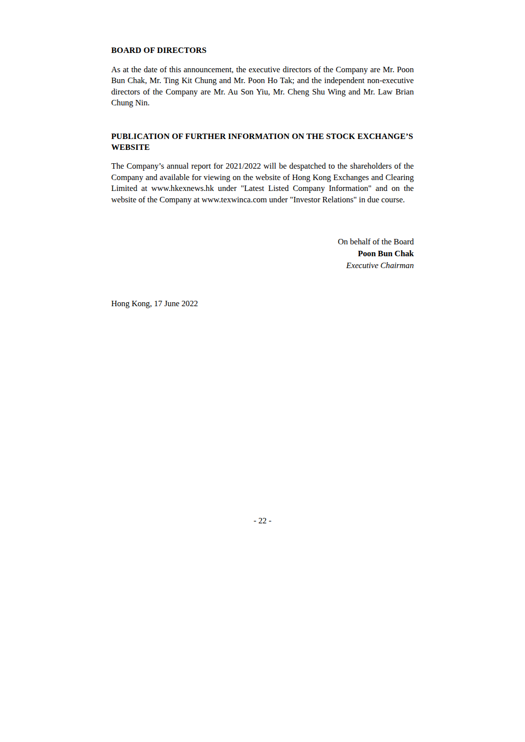BOARD OF DIRECTORS
As at the date of this announcement, the executive directors of the Company are Mr. Poon Bun Chak, Mr. Ting Kit Chung and Mr. Poon Ho Tak; and the independent non-executive directors of the Company are Mr. Au Son Yiu, Mr. Cheng Shu Wing and Mr. Law Brian Chung Nin.
PUBLICATION OF FURTHER INFORMATION ON THE STOCK EXCHANGE’S WEBSITE
The Company’s annual report for 2021/2022 will be despatched to the shareholders of the Company and available for viewing on the website of Hong Kong Exchanges and Clearing Limited at www.hkexnews.hk under "Latest Listed Company Information" and on the website of the Company at www.texwinca.com under "Investor Relations" in due course.
On behalf of the Board
Poon Bun Chak
Executive Chairman
Hong Kong, 17 June 2022
- 22 -